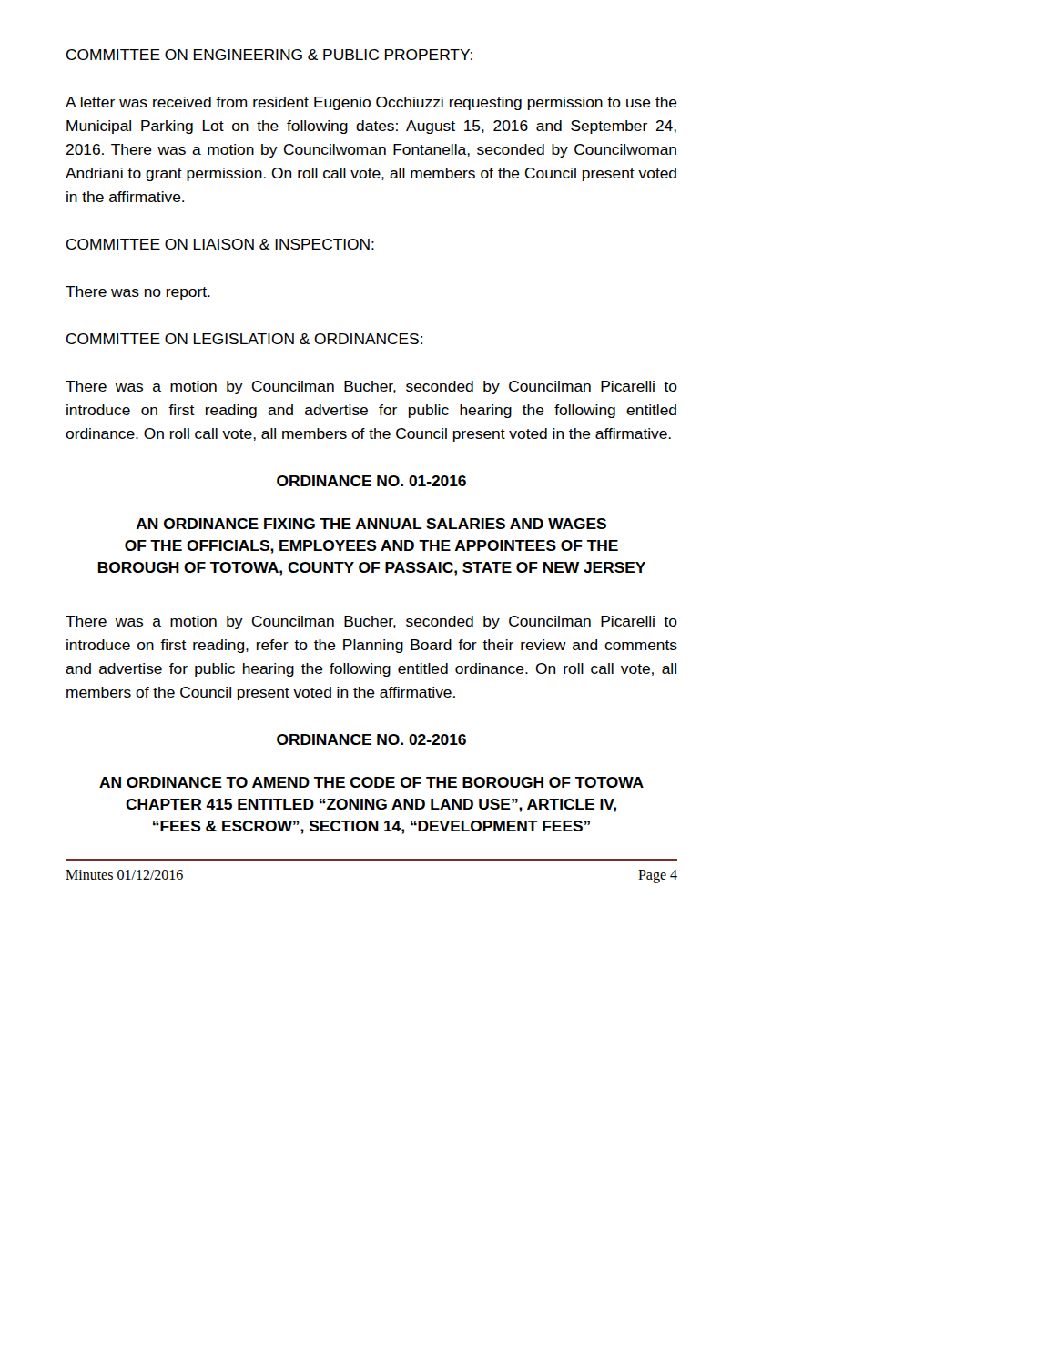COMMITTEE ON ENGINEERING & PUBLIC PROPERTY:
A letter was received from resident Eugenio Occhiuzzi requesting permission to use the Municipal Parking Lot on the following dates: August 15, 2016 and September 24, 2016. There was a motion by Councilwoman Fontanella, seconded by Councilwoman Andriani to grant permission. On roll call vote, all members of the Council present voted in the affirmative.
COMMITTEE ON LIAISON & INSPECTION:
There was no report.
COMMITTEE ON LEGISLATION & ORDINANCES:
There was a motion by Councilman Bucher, seconded by Councilman Picarelli to introduce on first reading and advertise for public hearing the following entitled ordinance. On roll call vote, all members of the Council present voted in the affirmative.
ORDINANCE NO. 01-2016
AN ORDINANCE FIXING THE ANNUAL SALARIES AND WAGES
OF THE OFFICIALS, EMPLOYEES AND THE APPOINTEES OF THE
BOROUGH OF TOTOWA, COUNTY OF PASSAIC, STATE OF NEW JERSEY
There was a motion by Councilman Bucher, seconded by Councilman Picarelli to introduce on first reading, refer to the Planning Board for their review and comments and advertise for public hearing the following entitled ordinance. On roll call vote, all members of the Council present voted in the affirmative.
ORDINANCE NO. 02-2016
AN ORDINANCE TO AMEND THE CODE OF THE BOROUGH OF TOTOWA
CHAPTER 415 ENTITLED “ZONING AND LAND USE”, ARTICLE IV,
“FEES & ESCROW”, SECTION 14, “DEVELOPMENT FEES”
Minutes 01/12/2016 Page 4